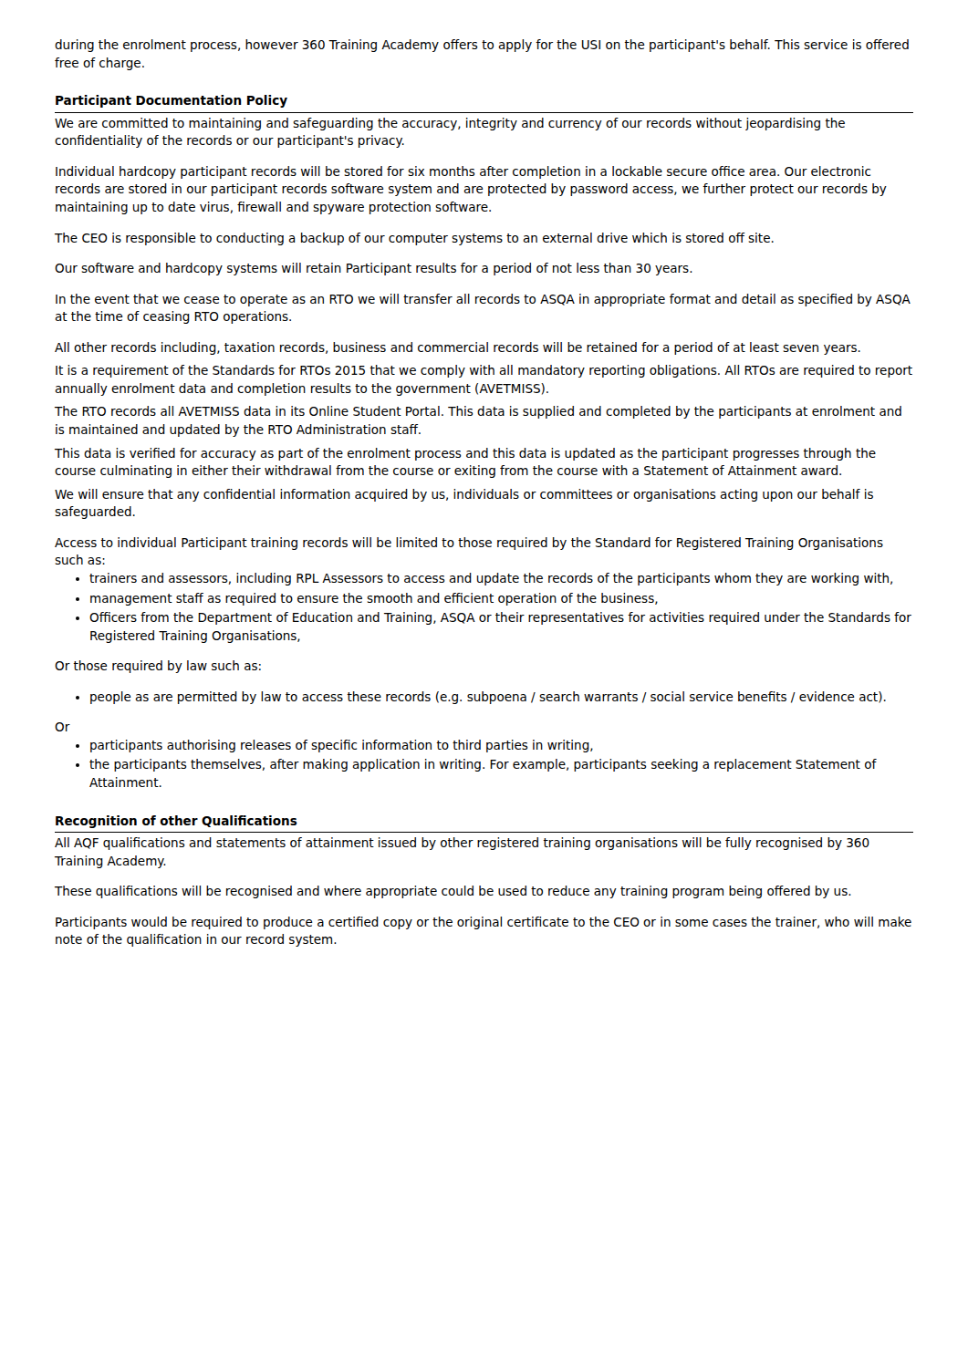during the enrolment process, however 360 Training Academy offers to apply for the USI on the participant's behalf. This service is offered free of charge.
Participant Documentation Policy
We are committed to maintaining and safeguarding the accuracy, integrity and currency of our records without jeopardising the confidentiality of the records or our participant's privacy.
Individual hardcopy participant records will be stored for six months after completion in a lockable secure office area. Our electronic records are stored in our participant records software system and are protected by password access, we further protect our records by maintaining up to date virus, firewall and spyware protection software.
The CEO is responsible to conducting a backup of our computer systems to an external drive which is stored off site.
Our software and hardcopy systems will retain Participant results for a period of not less than 30 years.
In the event that we cease to operate as an RTO we will transfer all records to ASQA in appropriate format and detail as specified by ASQA at the time of ceasing RTO operations.
All other records including, taxation records, business and commercial records will be retained for a period of at least seven years.
It is a requirement of the Standards for RTOs 2015 that we comply with all mandatory reporting obligations. All RTOs are required to report annually enrolment data and completion results to the government (AVETMISS).
The RTO records all AVETMISS data in its Online Student Portal. This data is supplied and completed by the participants at enrolment and is maintained and updated by the RTO Administration staff.
This data is verified for accuracy as part of the enrolment process and this data is updated as the participant progresses through the course culminating in either their withdrawal from the course or exiting from the course with a Statement of Attainment award.
We will ensure that any confidential information acquired by us, individuals or committees or organisations acting upon our behalf is safeguarded.
Access to individual Participant training records will be limited to those required by the Standard for Registered Training Organisations such as:
trainers and assessors, including RPL Assessors to access and update the records of the participants whom they are working with,
management staff as required to ensure the smooth and efficient operation of the business,
Officers from the Department of Education and Training, ASQA or their representatives for activities required under the Standards for Registered Training Organisations,
Or those required by law such as:
people as are permitted by law to access these records (e.g. subpoena / search warrants / social service benefits / evidence act).
Or
participants authorising releases of specific information to third parties in writing,
the participants themselves, after making application in writing. For example, participants seeking a replacement Statement of Attainment.
Recognition of other Qualifications
All AQF qualifications and statements of attainment issued by other registered training organisations will be fully recognised by 360 Training Academy.
These qualifications will be recognised and where appropriate could be used to reduce any training program being offered by us.
Participants would be required to produce a certified copy or the original certificate to the CEO or in some cases the trainer, who will make note of the qualification in our record system.